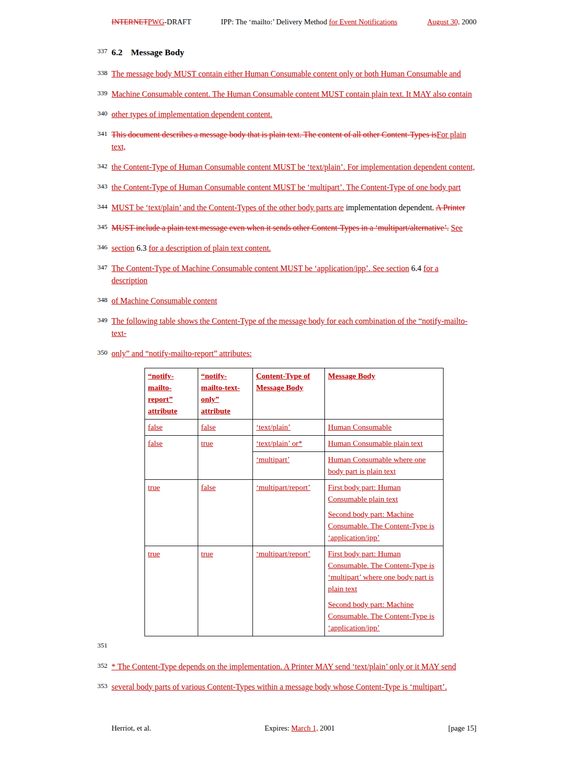INTERNET PWG-DRAFT
IPP: The ‘mailto:’ Delivery Method for Event Notifications
August 30, 2000
337
6.2 Message Body
338
The message body MUST contain either Human Consumable content only or both Human Consumable and
339
Machine Consumable content. The Human Consumable content MUST contain plain text. It MAY also contain
340
other types of implementation dependent content.
341
This document describes a message body that is plain text. The content of all other Content-Types is For plain text,
342
the Content-Type of Human Consumable content MUST be ‘text/plain’. For implementation dependent content,
343
the Content-Type of Human Consumable content MUST be ‘multipart’. The Content-Type of one body part
344
MUST be ‘text/plain’ and the Content-Types of the other body parts are implementation dependent. A Printer
345
MUST include a plain text message even when it sends other Content-Types in a ‘multipart/alternative’. See
346
section 6.3 for a description of plain text content.
347
The Content-Type of Machine Consumable content MUST be ‘application/ipp’. See section 6.4 for a description
348
of Machine Consumable content
349
The following table shows the Content-Type of the message body for each combination of the “notify-mailto-text-
350
only” and “notify-mailto-report” attributes:
| “notify-mailto-report” attribute | “notify-mailto-text-only” attribute | Content-Type of Message Body | Message Body |
| --- | --- | --- | --- |
| false | false | ‘text/plain’ | Human Consumable |
| false | true | ‘text/plain’ or* | Human Consumable plain text |
| ‘multipart’ | Human Consumable where one body part is plain text |
| true | false | ‘multipart/report’ | First body part: Human Consumable plain text Second body part: Machine Consumable. The Content-Type is ‘application/ipp’ |
| true | true | ‘multipart/report’ | First body part: Human Consumable. The Content-Type is ‘multipart’ where one body part is plain text Second body part: Machine Consumable. The Content-Type is ‘application/ipp’ |
351
352
* The Content-Type depends on the implementation. A Printer MAY send ‘text/plain’ only or it MAY send
353
several body parts of various Content-Types within a message body whose Content-Type is ‘multipart’.
Herriot, et al.
Expires: March 1, 2001
[page 15]